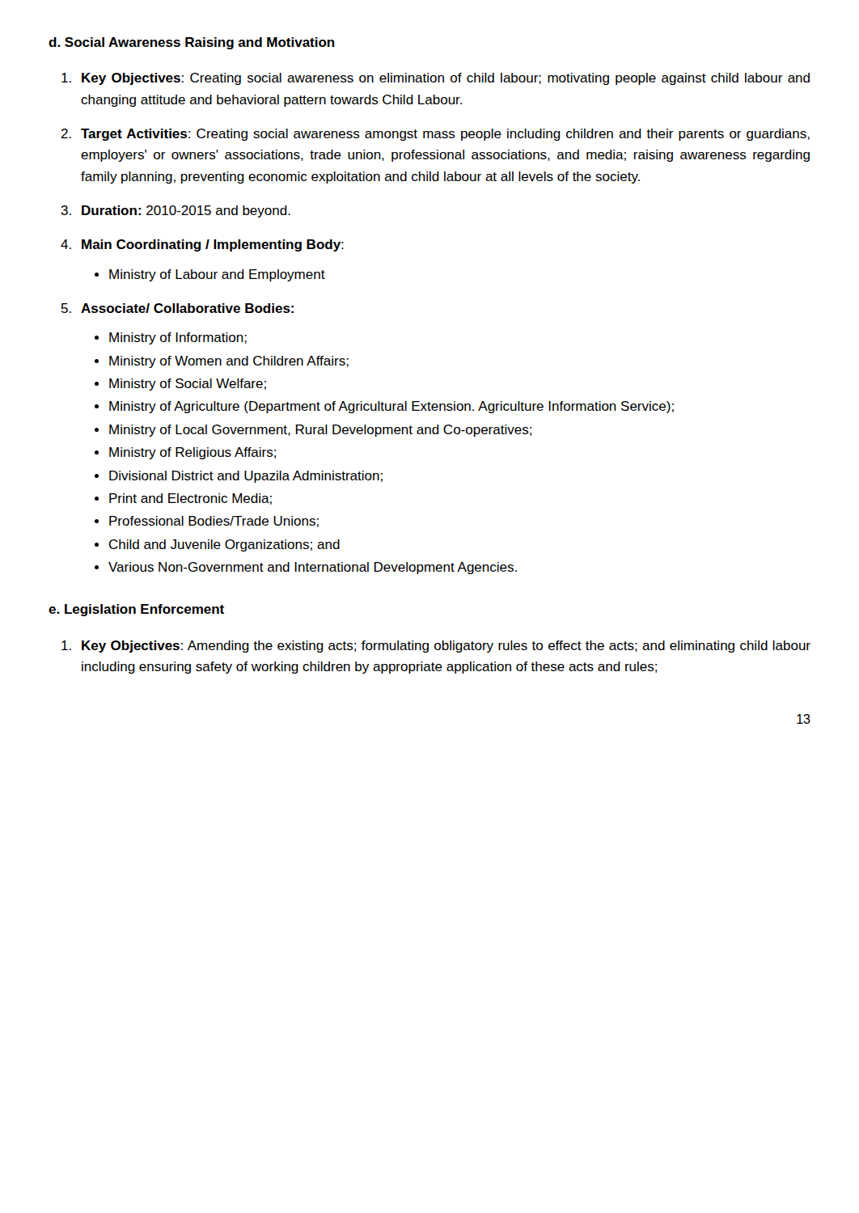d. Social Awareness Raising and Motivation
Key Objectives: Creating social awareness on elimination of child labour; motivating people against child labour and changing attitude and behavioral pattern towards Child Labour.
Target Activities: Creating social awareness amongst mass people including children and their parents or guardians, employers' or owners' associations, trade union, professional associations, and media; raising awareness regarding family planning, preventing economic exploitation and child labour at all levels of the society.
Duration: 2010-2015 and beyond.
Main Coordinating / Implementing Body:
Ministry of Labour and Employment
Associate/ Collaborative Bodies:
Ministry of Information;
Ministry of Women and Children Affairs;
Ministry of Social Welfare;
Ministry of Agriculture (Department of Agricultural Extension. Agriculture Information Service);
Ministry of Local Government, Rural Development and Co-operatives;
Ministry of Religious Affairs;
Divisional District and Upazila Administration;
Print and Electronic Media;
Professional Bodies/Trade Unions;
Child and Juvenile Organizations; and
Various Non-Government and International Development Agencies.
e. Legislation Enforcement
Key Objectives: Amending the existing acts; formulating obligatory rules to effect the acts; and eliminating child labour including ensuring safety of working children by appropriate application of these acts and rules;
13